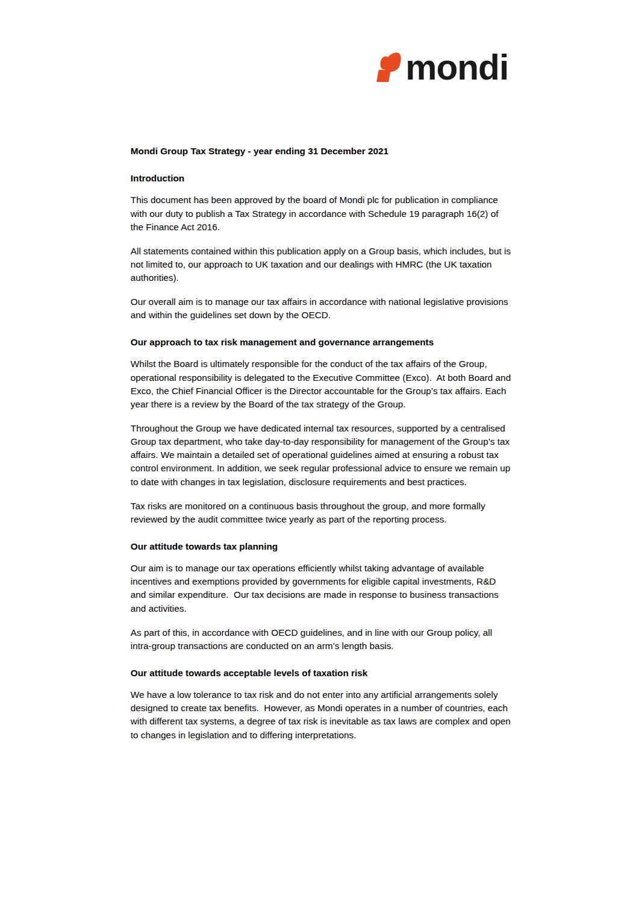mondi
Mondi Group Tax Strategy - year ending 31 December 2021
Introduction
This document has been approved by the board of Mondi plc for publication in compliance with our duty to publish a Tax Strategy in accordance with Schedule 19 paragraph 16(2) of the Finance Act 2016.
All statements contained within this publication apply on a Group basis, which includes, but is not limited to, our approach to UK taxation and our dealings with HMRC (the UK taxation authorities).
Our overall aim is to manage our tax affairs in accordance with national legislative provisions and within the guidelines set down by the OECD.
Our approach to tax risk management and governance arrangements
Whilst the Board is ultimately responsible for the conduct of the tax affairs of the Group, operational responsibility is delegated to the Executive Committee (Exco). At both Board and Exco, the Chief Financial Officer is the Director accountable for the Group’s tax affairs. Each year there is a review by the Board of the tax strategy of the Group.
Throughout the Group we have dedicated internal tax resources, supported by a centralised Group tax department, who take day-to-day responsibility for management of the Group’s tax affairs. We maintain a detailed set of operational guidelines aimed at ensuring a robust tax control environment. In addition, we seek regular professional advice to ensure we remain up to date with changes in tax legislation, disclosure requirements and best practices.
Tax risks are monitored on a continuous basis throughout the group, and more formally reviewed by the audit committee twice yearly as part of the reporting process.
Our attitude towards tax planning
Our aim is to manage our tax operations efficiently whilst taking advantage of available incentives and exemptions provided by governments for eligible capital investments, R&D and similar expenditure. Our tax decisions are made in response to business transactions and activities.
As part of this, in accordance with OECD guidelines, and in line with our Group policy, all intra-group transactions are conducted on an arm’s length basis.
Our attitude towards acceptable levels of taxation risk
We have a low tolerance to tax risk and do not enter into any artificial arrangements solely designed to create tax benefits. However, as Mondi operates in a number of countries, each with different tax systems, a degree of tax risk is inevitable as tax laws are complex and open to changes in legislation and to differing interpretations.